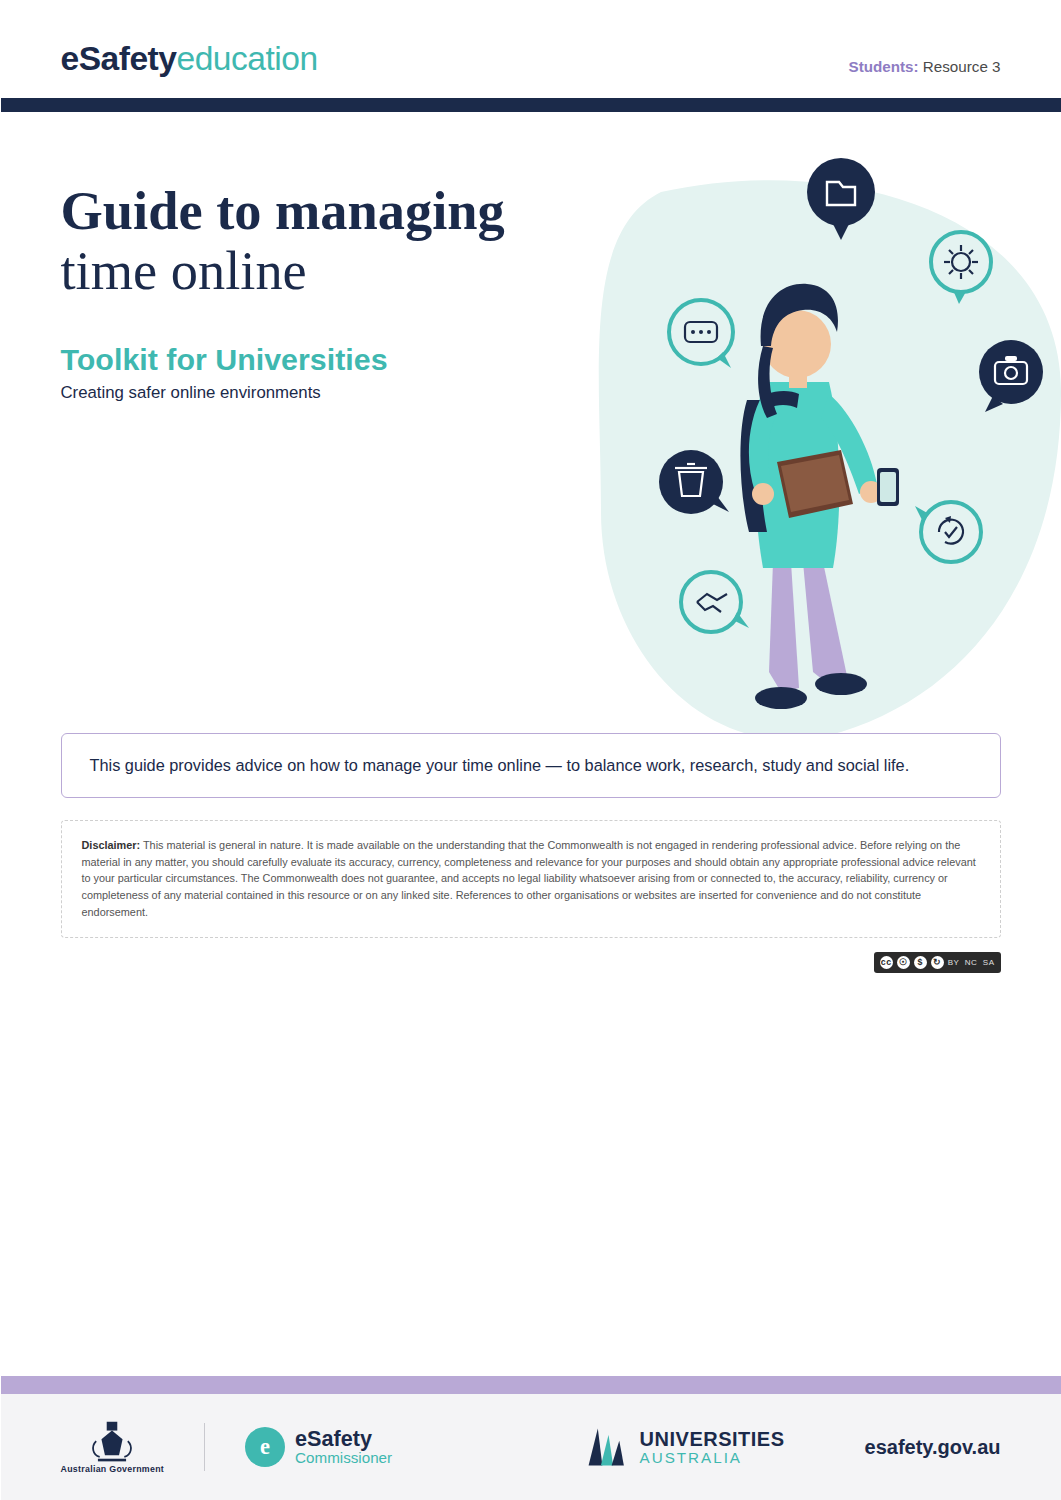eSafety education
Students: Resource 3
Guide to managing time online
Toolkit for Universities
Creating safer online environments
This guide provides advice on how to manage your time online — to balance work, research, study and social life.
Disclaimer: This material is general in nature. It is made available on the understanding that the Commonwealth is not engaged in rendering professional advice. Before relying on the material in any matter, you should carefully evaluate its accuracy, currency, completeness and relevance for your purposes and should obtain any appropriate professional advice relevant to your particular circumstances. The Commonwealth does not guarantee, and accepts no legal liability whatsoever arising from or connected to, the accuracy, reliability, currency or completeness of any material contained in this resource or on any linked site. References to other organisations or websites are inserted for convenience and do not constitute endorsement.
cc ☉ $ ↻ BY NC SA
Australian Government
e
eSafety
Commissioner
UNIVERSITIES
AUSTRALIA
esafety.gov.au